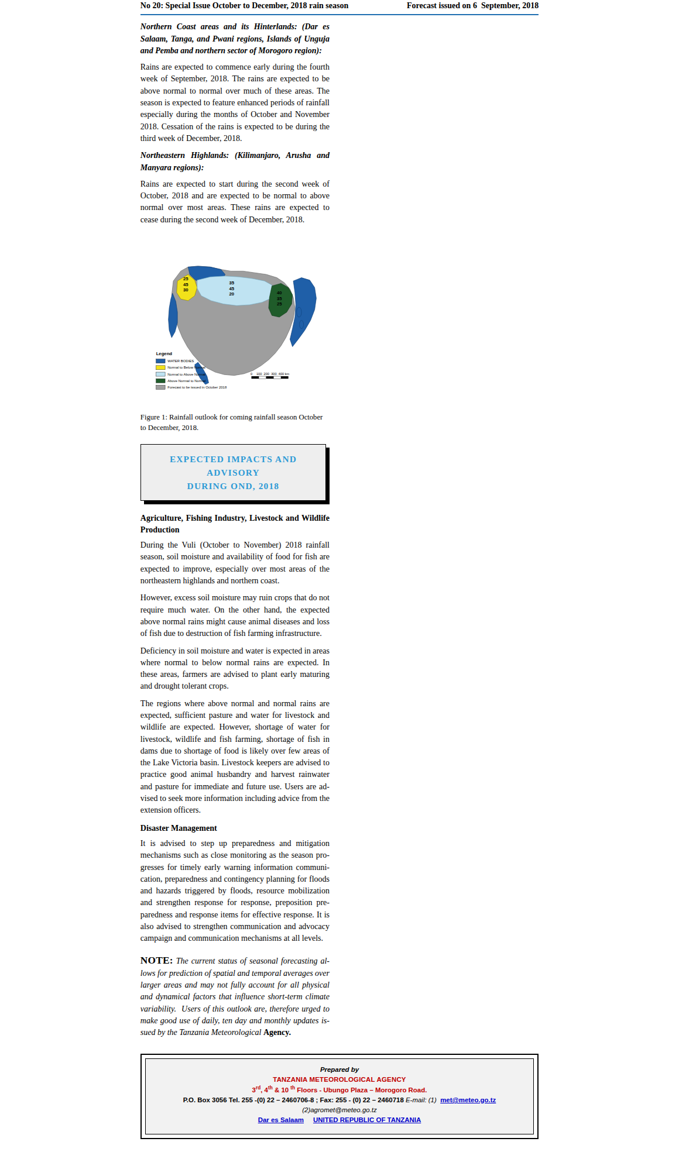No 20: Special Issue October to December, 2018 rain season
Forecast issued on 6 September, 2018
Northern Coast areas and its Hinterlands: (Dar es Salaam, Tanga, and Pwani regions, Islands of Unguja and Pemba and northern sector of Morogoro region):
Rains are expected to commence early during the fourth week of September, 2018. The rains are expected to be above normal to normal over much of these areas. The season is expected to feature enhanced periods of rainfall especially during the months of October and November 2018. Cessation of the rains is expected to be during the third week of December, 2018.
Northeastern Highlands: (Kilimanjaro, Arusha and Manyara regions):
Rains are expected to start during the second week of October, 2018 and are expected to be normal to above normal over most areas. These rains are expected to cease during the second week of December, 2018.
25 45 30 35 45 20 40 35 25 Legend WATER BODIES Normal to Below Normal Normal to Above Normal Above Normal to Normal Forecast to be issued in October 2018 0 100 200 300 400 km
Figure 1: Rainfall outlook for coming rainfall season October to December, 2018.
EXPECTED IMPACTS AND ADVISORY
DURING OND, 2018
Agriculture, Fishing Industry, Livestock and Wildlife Production
During the Vuli (October to November) 2018 rainfall season, soil moisture and availability of food for fish are expected to improve, especially over most areas of the northeastern highlands and northern coast.
However, excess soil moisture may ruin crops that do not require much water. On the other hand, the expected above normal rains might cause animal diseases and loss of fish due to destruction of fish farming infrastructure.
Deficiency in soil moisture and water is expected in areas where normal to below normal rains are expected. In these areas, farmers are advised to plant early maturing and drought tolerant crops.
The regions where above normal and normal rains are expected, sufficient pasture and water for livestock and wildlife are expected. However, shortage of water for livestock, wildlife and fish farming, shortage of fish in dams due to shortage of food is likely over few areas of the Lake Victoria basin. Livestock keepers are advised to practice good animal husbandry and harvest rainwater and pasture for immediate and future use. Users are advised to seek more information including advice from the extension officers.
Disaster Management
It is advised to step up preparedness and mitigation mechanisms such as close monitoring as the season progresses for timely early warning information communication, preparedness and contingency planning for floods and hazards triggered by floods, resource mobilization and strengthen response for response, preposition preparedness and response items for effective response. It is also advised to strengthen communication and advocacy campaign and communication mechanisms at all levels.
NOTE: The current status of seasonal forecasting allows for prediction of spatial and temporal averages over larger areas and may not fully account for all physical and dynamical factors that influence short-term climate variability. Users of this outlook are, therefore urged to make good use of daily, ten day and monthly updates issued by the Tanzania Meteorological Agency.
Prepared by
TANZANIA METEOROLOGICAL AGENCY
3rd, 4th & 10 th Floors - Ubungo Plaza – Morogoro Road.
P.O. Box 3056 Tel. 255 -(0) 22 – 2460706-8 ; Fax: 255 - (0) 22 – 2460718 E-mail: (1) met@meteo.go.tz (2)agromet@meteo.go.tz
Dar es Salaam UNITED REPUBLIC OF TANZANIA